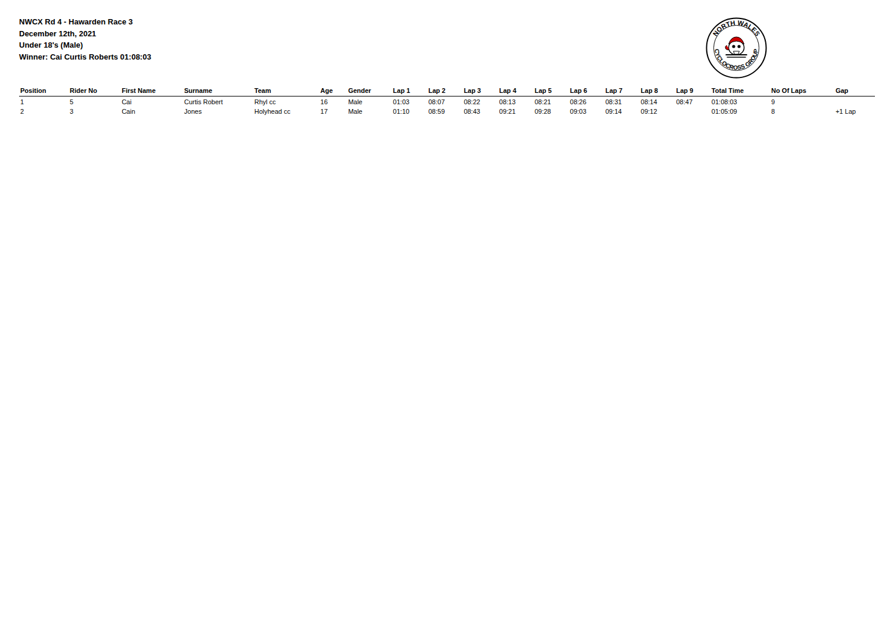NWCX Rd 4 - Hawarden Race 3
December 12th, 2021
Under 18's (Male)
Winner: Cai Curtis Roberts 01:08:03
North Wales Cyclocross Group NORTH WALES CYCLOCROSS GROUP
| Position | Rider No | First Name | Surname | Team | Age | Gender | Lap 1 | Lap 2 | Lap 3 | Lap 4 | Lap 5 | Lap 6 | Lap 7 | Lap 8 | Lap 9 | Total Time | No Of Laps | Gap |
| --- | --- | --- | --- | --- | --- | --- | --- | --- | --- | --- | --- | --- | --- | --- | --- | --- | --- | --- |
| 1 | 5 | Cai | Curtis Robert | Rhyl cc | 16 | Male | 01:03 | 08:07 | 08:22 | 08:13 | 08:21 | 08:26 | 08:31 | 08:14 | 08:47 | 01:08:03 | 9 | |
| 2 | 3 | Cain | Jones | Holyhead cc | 17 | Male | 01:10 | 08:59 | 08:43 | 09:21 | 09:28 | 09:03 | 09:14 | 09:12 | | 01:05:09 | 8 | +1 Lap |